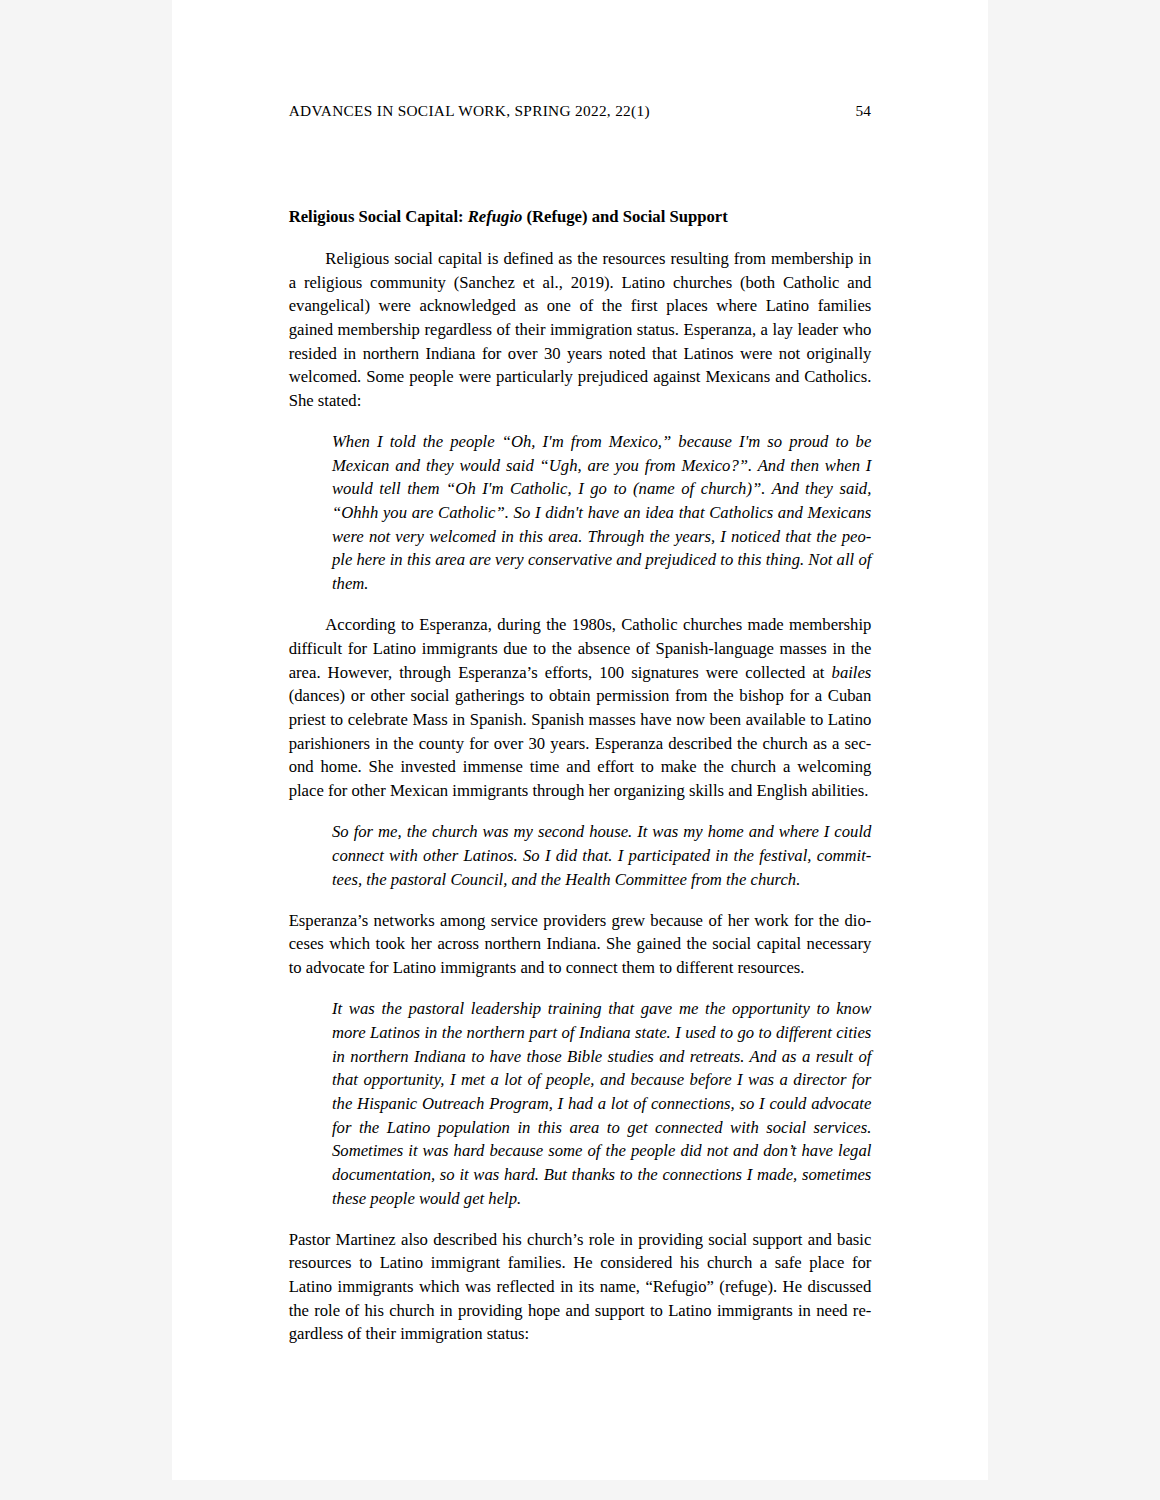Advances in Social Work, Spring 2022, 22(1) 54
Religious Social Capital: Refugio (Refuge) and Social Support
Religious social capital is defined as the resources resulting from membership in a religious community (Sanchez et al., 2019). Latino churches (both Catholic and evangelical) were acknowledged as one of the first places where Latino families gained membership regardless of their immigration status. Esperanza, a lay leader who resided in northern Indiana for over 30 years noted that Latinos were not originally welcomed. Some people were particularly prejudiced against Mexicans and Catholics. She stated:
When I told the people “Oh, I'm from Mexico,” because I'm so proud to be Mexican and they would said “Ugh, are you from Mexico?”. And then when I would tell them “Oh I'm Catholic, I go to (name of church)”. And they said, “Ohhh you are Catholic”. So I didn't have an idea that Catholics and Mexicans were not very welcomed in this area. Through the years, I noticed that the people here in this area are very conservative and prejudiced to this thing. Not all of them.
According to Esperanza, during the 1980s, Catholic churches made membership difficult for Latino immigrants due to the absence of Spanish-language masses in the area. However, through Esperanza’s efforts, 100 signatures were collected at bailes (dances) or other social gatherings to obtain permission from the bishop for a Cuban priest to celebrate Mass in Spanish. Spanish masses have now been available to Latino parishioners in the county for over 30 years. Esperanza described the church as a second home. She invested immense time and effort to make the church a welcoming place for other Mexican immigrants through her organizing skills and English abilities.
So for me, the church was my second house. It was my home and where I could connect with other Latinos. So I did that. I participated in the festival, committees, the pastoral Council, and the Health Committee from the church.
Esperanza’s networks among service providers grew because of her work for the dioceses which took her across northern Indiana. She gained the social capital necessary to advocate for Latino immigrants and to connect them to different resources.
It was the pastoral leadership training that gave me the opportunity to know more Latinos in the northern part of Indiana state. I used to go to different cities in northern Indiana to have those Bible studies and retreats. And as a result of that opportunity, I met a lot of people, and because before I was a director for the Hispanic Outreach Program, I had a lot of connections, so I could advocate for the Latino population in this area to get connected with social services. Sometimes it was hard because some of the people did not and don’t have legal documentation, so it was hard. But thanks to the connections I made, sometimes these people would get help.
Pastor Martinez also described his church’s role in providing social support and basic resources to Latino immigrant families. He considered his church a safe place for Latino immigrants which was reflected in its name, “Refugio” (refuge). He discussed the role of his church in providing hope and support to Latino immigrants in need regardless of their immigration status: